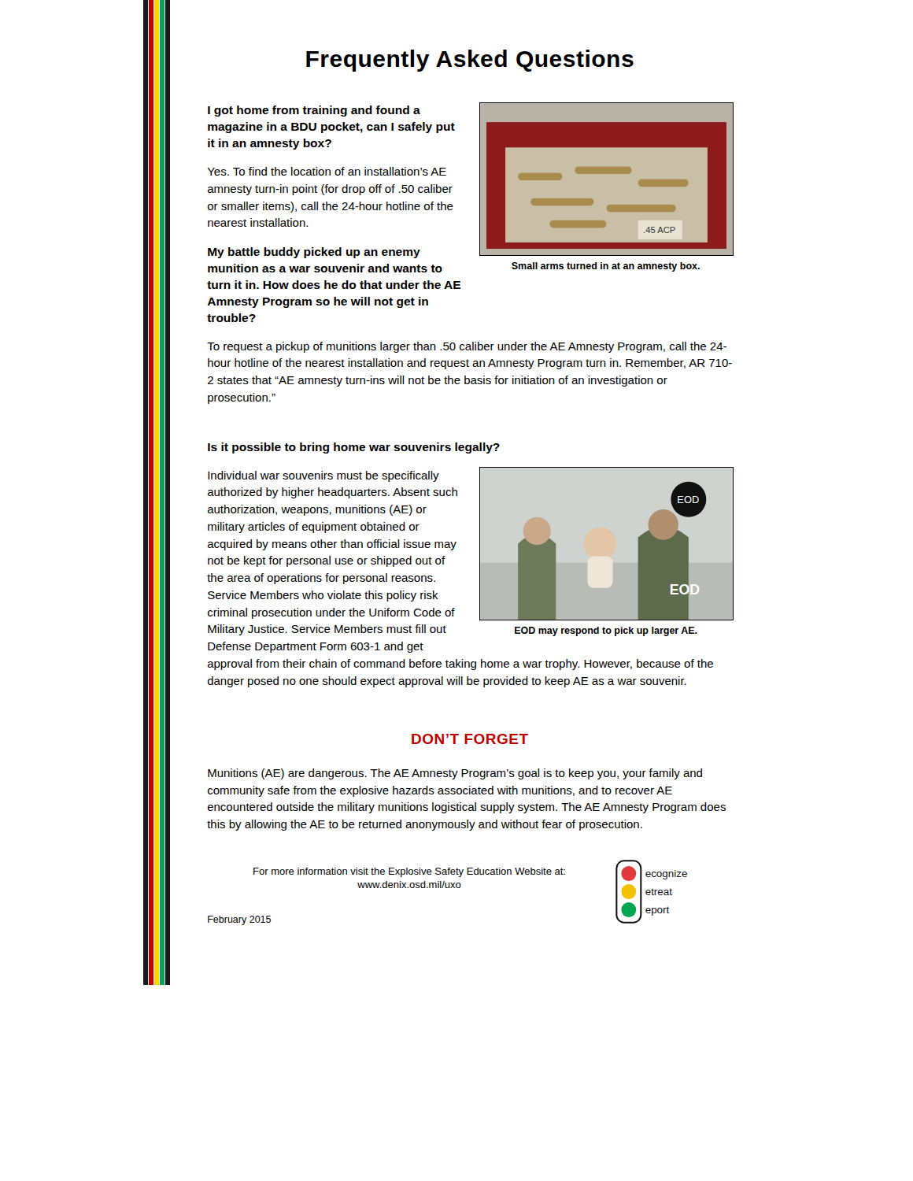Frequently Asked Questions
Small arms turned in at an amnesty box.
I got home from training and found a magazine in a BDU pocket, can I safely put it in an amnesty box?
Yes. To find the location of an installation’s AE amnesty turn-in point (for drop off of .50 caliber or smaller items), call the 24-hour hotline of the nearest installation.
My battle buddy picked up an enemy munition as a war souvenir and wants to turn it in. How does he do that under the AE Amnesty Program so he will not get in trouble?
To request a pickup of munitions larger than .50 caliber under the AE Amnesty Program, call the 24-hour hotline of the nearest installation and request an Amnesty Program turn in. Remember, AR 710-2 states that “AE amnesty turn-ins will not be the basis for initiation of an investigation or prosecution.”
Is it possible to bring home war souvenirs legally?
EOD may respond to pick up larger AE.
Individual war souvenirs must be specifically authorized by higher headquarters. Absent such authorization, weapons, munitions (AE) or military articles of equipment obtained or acquired by means other than official issue may not be kept for personal use or shipped out of the area of operations for personal reasons. Service Members who violate this policy risk criminal prosecution under the Uniform Code of Military Justice. Service Members must fill out Defense Department Form 603-1 and get approval from their chain of command before taking home a war trophy. However, because of the danger posed no one should expect approval will be provided to keep AE as a war souvenir.
DON’T FORGET
Munitions (AE) are dangerous. The AE Amnesty Program’s goal is to keep you, your family and community safe from the explosive hazards associated with munitions, and to recover AE encountered outside the military munitions logistical supply system. The AE Amnesty Program does this by allowing the AE to be returned anonymously and without fear of prosecution.
For more information visit the Explosive Safety Education Website at:
www.denix.osd.mil/uxo
February 2015